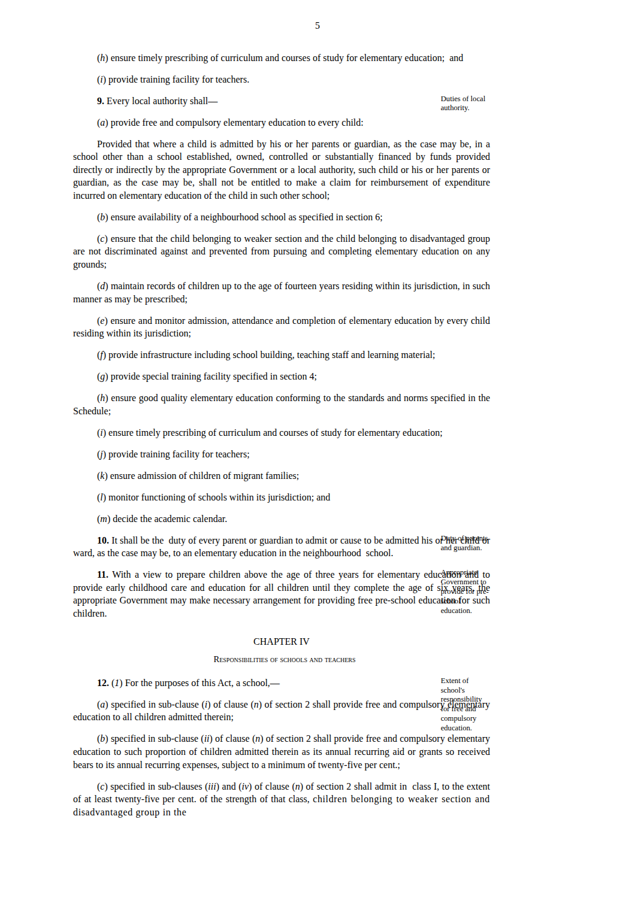5
(h) ensure timely prescribing of curriculum and courses of study for elementary education; and
(i) provide training facility for teachers.
Duties of local authority.
9. Every local authority shall—
(a) provide free and compulsory elementary education to every child:
Provided that where a child is admitted by his or her parents or guardian, as the case may be, in a school other than a school established, owned, controlled or substantially financed by funds provided directly or indirectly by the appropriate Government or a local authority, such child or his or her parents or guardian, as the case may be, shall not be entitled to make a claim for reimbursement of expenditure incurred on elementary education of the child in such other school;
(b) ensure availability of a neighbourhood school as specified in section 6;
(c) ensure that the child belonging to weaker section and the child belonging to disadvantaged group are not discriminated against and prevented from pursuing and completing elementary education on any grounds;
(d) maintain records of children up to the age of fourteen years residing within its jurisdiction, in such manner as may be prescribed;
(e) ensure and monitor admission, attendance and completion of elementary education by every child residing within its jurisdiction;
(f) provide infrastructure including school building, teaching staff and learning material;
(g) provide special training facility specified in section 4;
(h) ensure good quality elementary education conforming to the standards and norms specified in the Schedule;
(i) ensure timely prescribing of curriculum and courses of study for elementary education;
(j) provide training facility for teachers;
(k) ensure admission of children of migrant families;
(l) monitor functioning of schools within its jurisdiction; and
(m) decide the academic calendar.
Duty of parents and guardian.
10. It shall be the duty of every parent or guardian to admit or cause to be admitted his or her child or ward, as the case may be, to an elementary education in the neighbourhood school.
Appropriate Government to provide for pre-school education.
11. With a view to prepare children above the age of three years for elementary education and to provide early childhood care and education for all children until they complete the age of six years, the appropriate Government may make necessary arrangement for providing free pre-school education for such children.
CHAPTER IV
Responsibilities of schools and teachers
Extent of school's responsibility for free and compulsory education.
12. (1) For the purposes of this Act, a school,—
(a) specified in sub-clause (i) of clause (n) of section 2 shall provide free and compulsory elementary education to all children admitted therein;
(b) specified in sub-clause (ii) of clause (n) of section 2 shall provide free and compulsory elementary education to such proportion of children admitted therein as its annual recurring aid or grants so received bears to its annual recurring expenses, subject to a minimum of twenty-five per cent.;
(c) specified in sub-clauses (iii) and (iv) of clause (n) of section 2 shall admit in class I, to the extent of at least twenty-five per cent. of the strength of that class, children belonging to weaker section and disadvantaged group in the